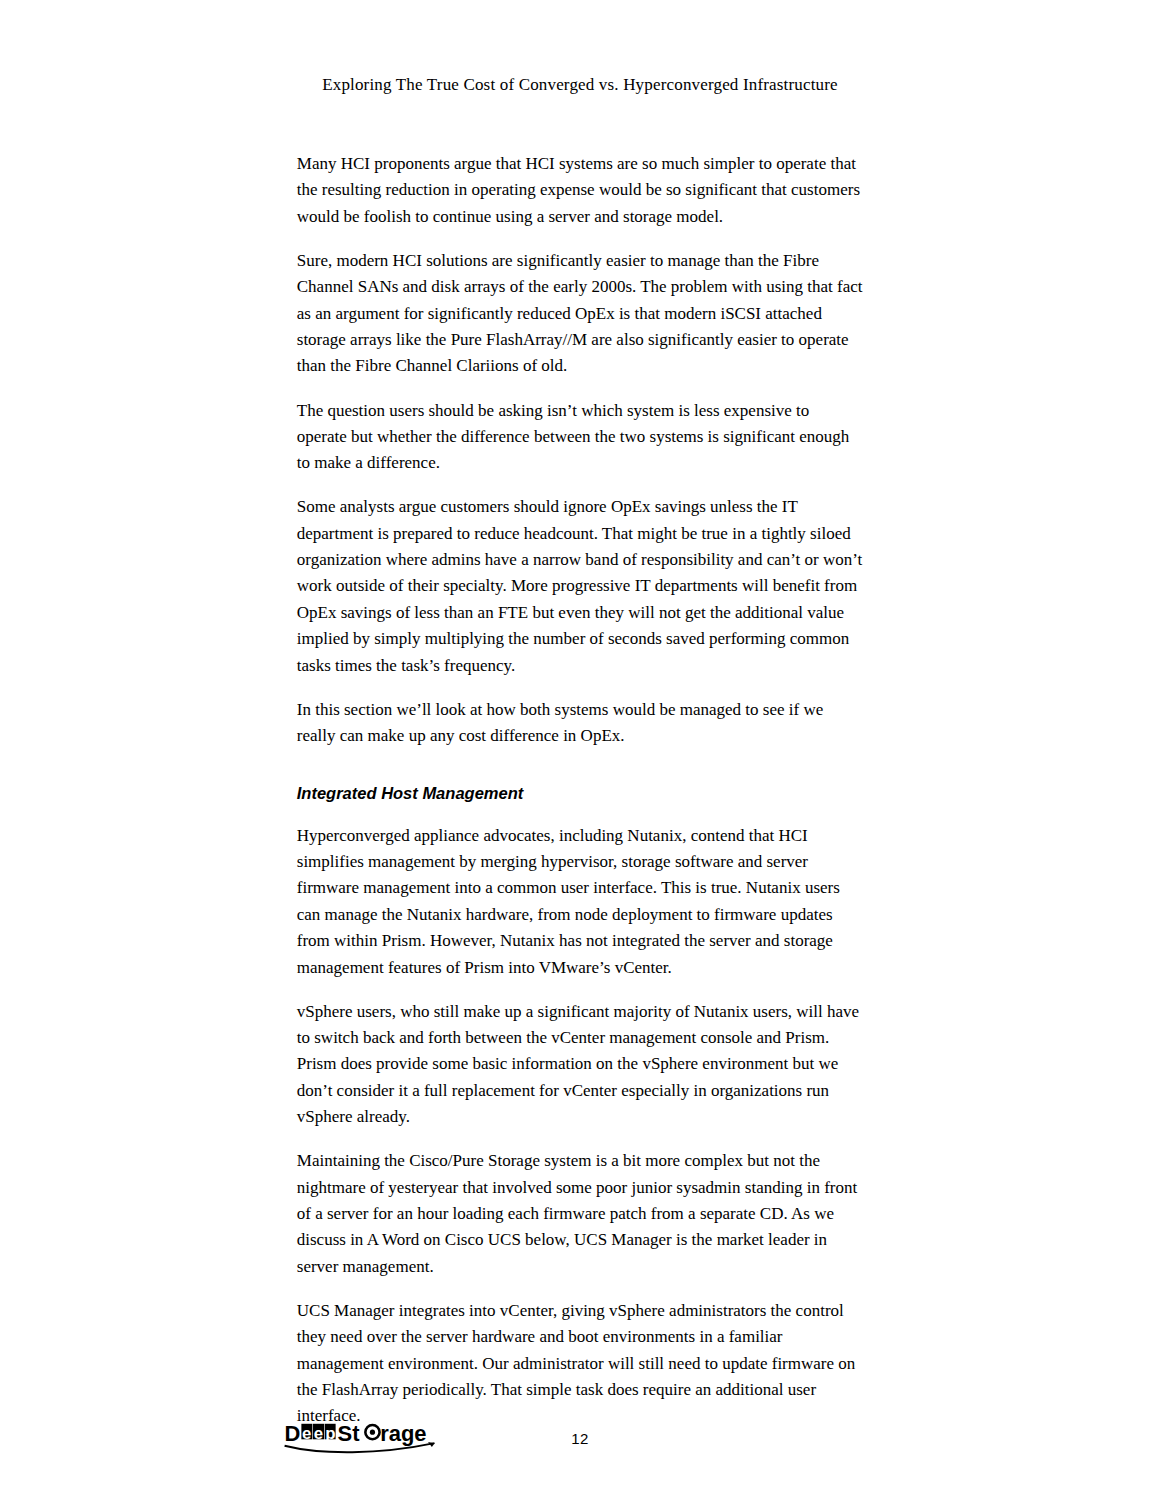Exploring The True Cost of Converged vs. Hyperconverged Infrastructure
Many HCI proponents argue that HCI systems are so much simpler to operate that the resulting reduction in operating expense would be so significant that customers would be foolish to continue using a server and storage model.
Sure, modern HCI solutions are significantly easier to manage than the Fibre Channel SANs and disk arrays of the early 2000s. The problem with using that fact as an argument for significantly reduced OpEx is that modern iSCSI attached storage arrays like the Pure FlashArray//M are also significantly easier to operate than the Fibre Channel Clariions of old.
The question users should be asking isn’t which system is less expensive to operate but whether the difference between the two systems is significant enough to make a difference.
Some analysts argue customers should ignore OpEx savings unless the IT department is prepared to reduce headcount. That might be true in a tightly siloed organization where admins have a narrow band of responsibility and can’t or won’t work outside of their specialty. More progressive IT departments will benefit from OpEx savings of less than an FTE but even they will not get the additional value implied by simply multiplying the number of seconds saved performing common tasks times the task’s frequency.
In this section we’ll look at how both systems would be managed to see if we really can make up any cost difference in OpEx.
Integrated Host Management
Hyperconverged appliance advocates, including Nutanix, contend that HCI simplifies management by merging hypervisor, storage software and server firmware management into a common user interface. This is true. Nutanix users can manage the Nutanix hardware, from node deployment to firmware updates from within Prism. However, Nutanix has not integrated the server and storage management features of Prism into VMware’s vCenter.
vSphere users, who still make up a significant majority of Nutanix users, will have to switch back and forth between the vCenter management console and Prism. Prism does provide some basic information on the vSphere environment but we don’t consider it a full replacement for vCenter especially in organizations run vSphere already.
Maintaining the Cisco/Pure Storage system is a bit more complex but not the nightmare of yesteryear that involved some poor junior sysadmin standing in front of a server for an hour loading each firmware patch from a separate CD. As we discuss in A Word on Cisco UCS below, UCS Manager is the market leader in server management.
UCS Manager integrates into vCenter, giving vSphere administrators the control they need over the server hardware and boot environments in a familiar management environment. Our administrator will still need to update firmware on the FlashArray periodically. That simple task does require an additional user interface.
D e e p St rage
12